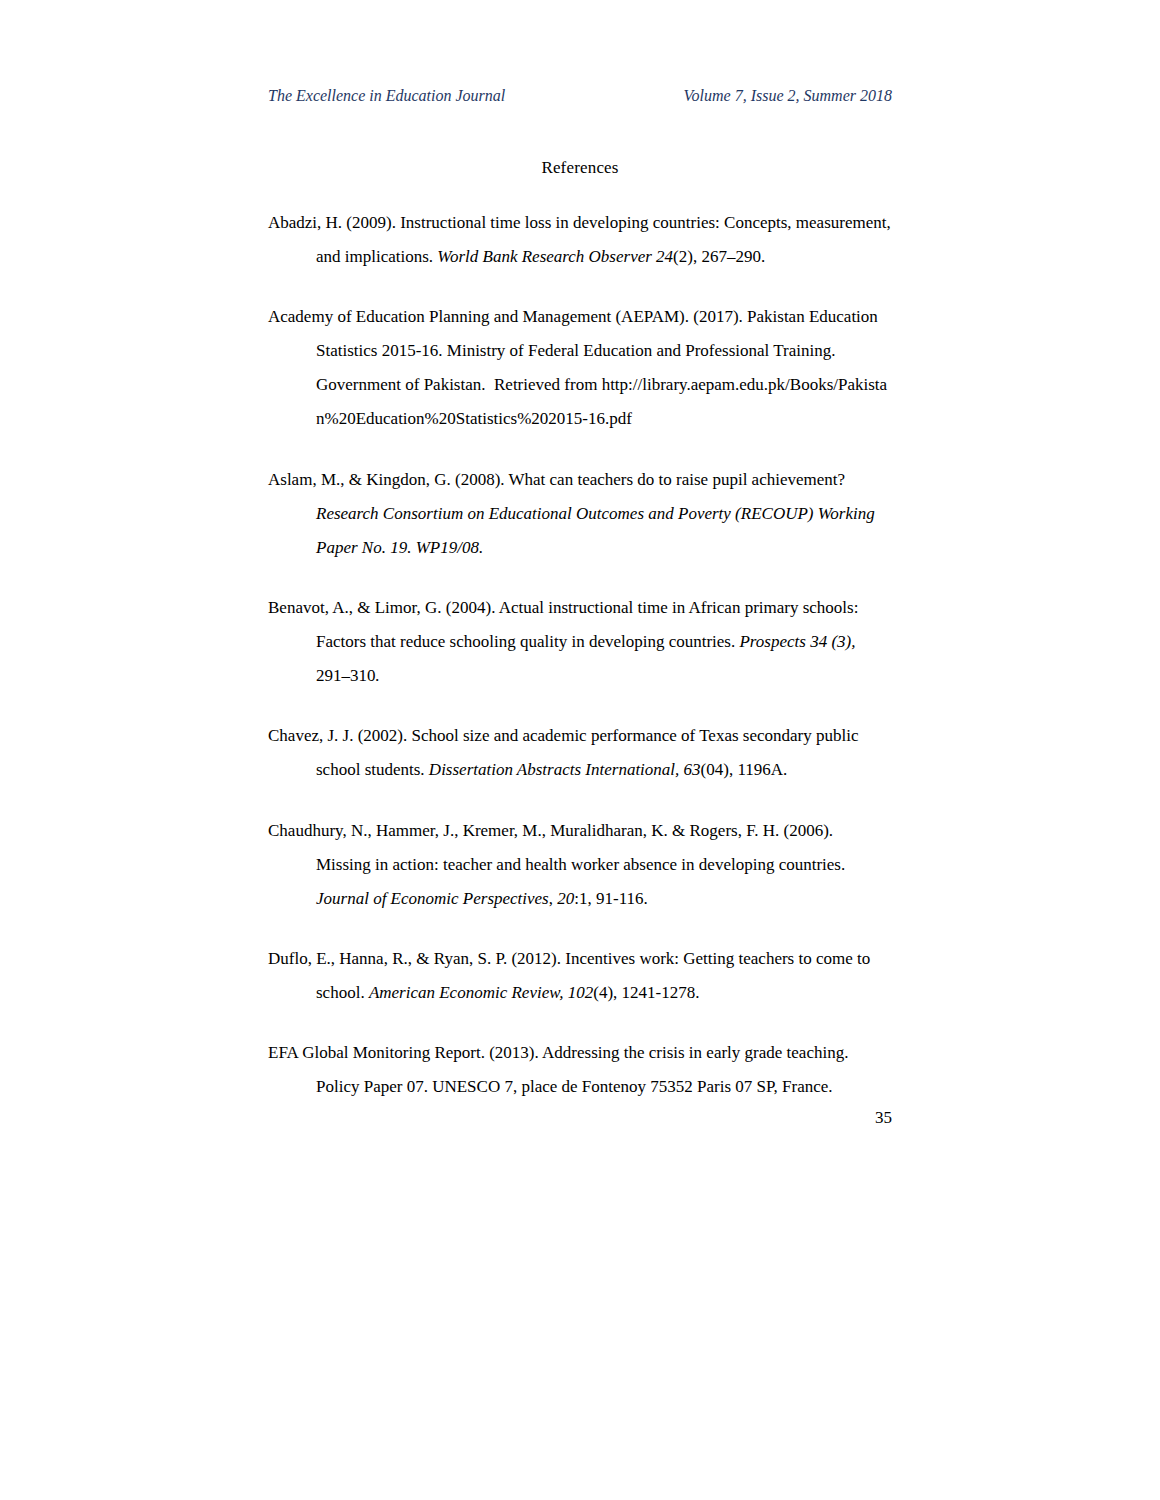The Excellence in Education Journal Volume 7, Issue 2, Summer 2018
References
Abadzi, H. (2009). Instructional time loss in developing countries: Concepts, measurement, and implications. World Bank Research Observer 24(2), 267–290.
Academy of Education Planning and Management (AEPAM). (2017). Pakistan Education Statistics 2015-16. Ministry of Federal Education and Professional Training. Government of Pakistan. Retrieved from http://library.aepam.edu.pk/Books/Pakistan%20Education%20Statistics%202015-16.pdf
Aslam, M., & Kingdon, G. (2008). What can teachers do to raise pupil achievement? Research Consortium on Educational Outcomes and Poverty (RECOUP) Working Paper No. 19. WP19/08.
Benavot, A., & Limor, G. (2004). Actual instructional time in African primary schools: Factors that reduce schooling quality in developing countries. Prospects 34 (3), 291–310.
Chavez, J. J. (2002). School size and academic performance of Texas secondary public school students. Dissertation Abstracts International, 63(04), 1196A.
Chaudhury, N., Hammer, J., Kremer, M., Muralidharan, K. & Rogers, F. H. (2006). Missing in action: teacher and health worker absence in developing countries. Journal of Economic Perspectives, 20:1, 91-116.
Duflo, E., Hanna, R., & Ryan, S. P. (2012). Incentives work: Getting teachers to come to school. American Economic Review, 102(4), 1241-1278.
EFA Global Monitoring Report. (2013). Addressing the crisis in early grade teaching. Policy Paper 07. UNESCO 7, place de Fontenoy 75352 Paris 07 SP, France.
35